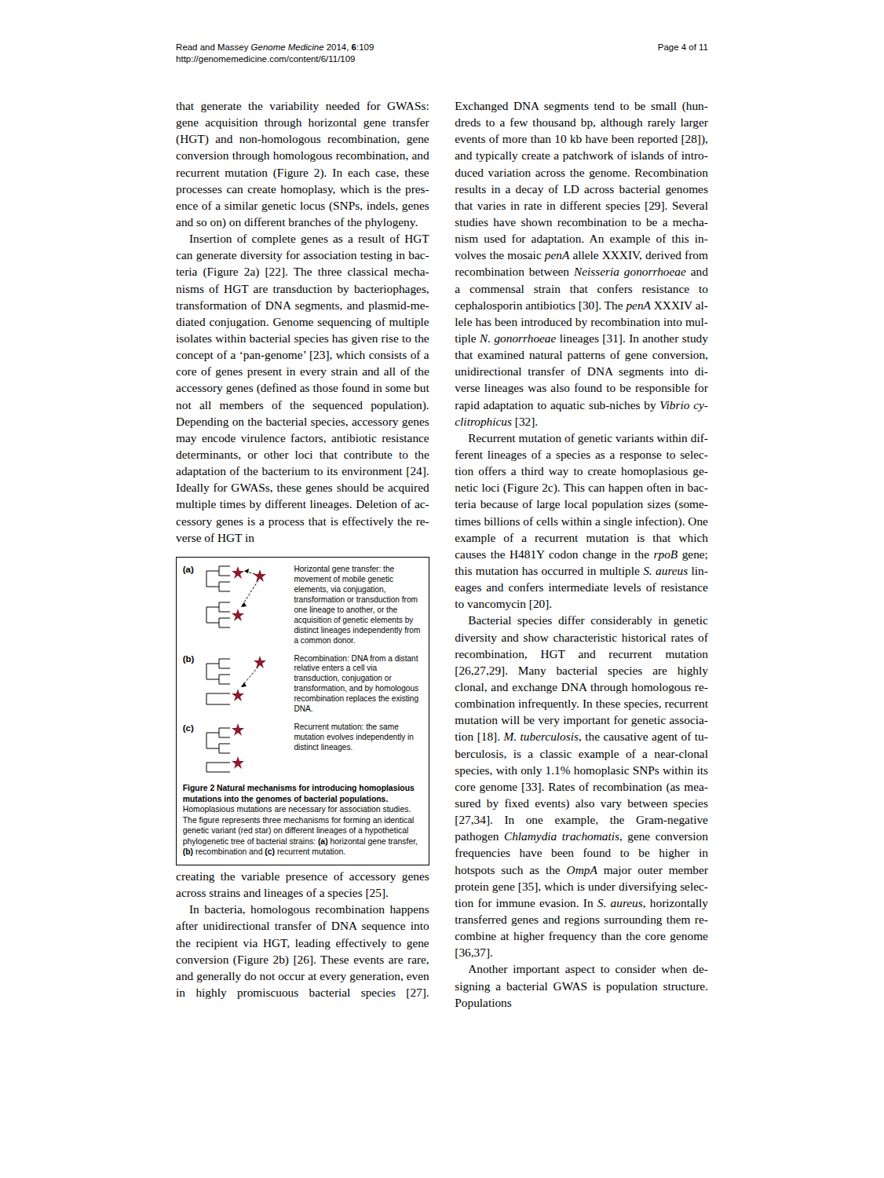Read and Massey Genome Medicine 2014, 6:109
http://genomemedicine.com/content/6/11/109
Page 4 of 11
that generate the variability needed for GWASs: gene acquisition through horizontal gene transfer (HGT) and non-homologous recombination, gene conversion through homologous recombination, and recurrent mutation (Figure 2). In each case, these processes can create homoplasy, which is the presence of a similar genetic locus (SNPs, indels, genes and so on) on different branches of the phylogeny.
Insertion of complete genes as a result of HGT can generate diversity for association testing in bacteria (Figure 2a) [22]. The three classical mechanisms of HGT are transduction by bacteriophages, transformation of DNA segments, and plasmid-mediated conjugation. Genome sequencing of multiple isolates within bacterial species has given rise to the concept of a ‘pan-genome’ [23], which consists of a core of genes present in every strain and all of the accessory genes (defined as those found in some but not all members of the sequenced population). Depending on the bacterial species, accessory genes may encode virulence factors, antibiotic resistance determinants, or other loci that contribute to the adaptation of the bacterium to its environment [24]. Ideally for GWASs, these genes should be acquired multiple times by different lineages. Deletion of accessory genes is a process that is effectively the reverse of HGT in
(a)
Horizontal gene transfer: the movement of mobile genetic elements, via conjugation, transformation or transduction from one lineage to another, or the acquisition of genetic elements by distinct lineages independently from a common donor.
(b)
Recombination: DNA from a distant relative enters a cell via transduction, conjugation or transformation, and by homologous recombination replaces the existing DNA.
(c)
Recurrent mutation: the same mutation evolves independently in distinct lineages.
Figure 2 Natural mechanisms for introducing homoplasious mutations into the genomes of bacterial populations. Homoplasious mutations are necessary for association studies. The figure represents three mechanisms for forming an identical genetic variant (red star) on different lineages of a hypothetical phylogenetic tree of bacterial strains: (a) horizontal gene transfer, (b) recombination and (c) recurrent mutation.
creating the variable presence of accessory genes across strains and lineages of a species [25].
In bacteria, homologous recombination happens after unidirectional transfer of DNA sequence into the recipient via HGT, leading effectively to gene conversion (Figure 2b) [26]. These events are rare, and generally do not occur at every generation, even in highly promiscuous bacterial species [27]. Exchanged DNA segments tend to be small (hundreds to a few thousand bp, although rarely larger events of more than 10 kb have been reported [28]), and typically create a patchwork of islands of introduced variation across the genome. Recombination results in a decay of LD across bacterial genomes that varies in rate in different species [29]. Several studies have shown recombination to be a mechanism used for adaptation. An example of this involves the mosaic penA allele XXXIV, derived from recombination between Neisseria gonorrhoeae and a commensal strain that confers resistance to cephalosporin antibiotics [30]. The penA XXXIV allele has been introduced by recombination into multiple N. gonorrhoeae lineages [31]. In another study that examined natural patterns of gene conversion, unidirectional transfer of DNA segments into diverse lineages was also found to be responsible for rapid adaptation to aquatic sub-niches by Vibrio cyclitrophicus [32].
Recurrent mutation of genetic variants within different lineages of a species as a response to selection offers a third way to create homoplasious genetic loci (Figure 2c). This can happen often in bacteria because of large local population sizes (sometimes billions of cells within a single infection). One example of a recurrent mutation is that which causes the H481Y codon change in the rpoB gene; this mutation has occurred in multiple S. aureus lineages and confers intermediate levels of resistance to vancomycin [20].
Bacterial species differ considerably in genetic diversity and show characteristic historical rates of recombination, HGT and recurrent mutation [26,27,29]. Many bacterial species are highly clonal, and exchange DNA through homologous recombination infrequently. In these species, recurrent mutation will be very important for genetic association [18]. M. tuberculosis, the causative agent of tuberculosis, is a classic example of a near-clonal species, with only 1.1% homoplasic SNPs within its core genome [33]. Rates of recombination (as measured by fixed events) also vary between species [27,34]. In one example, the Gram-negative pathogen Chlamydia trachomatis, gene conversion frequencies have been found to be higher in hotspots such as the OmpA major outer member protein gene [35], which is under diversifying selection for immune evasion. In S. aureus, horizontally transferred genes and regions surrounding them recombine at higher frequency than the core genome [36,37].
Another important aspect to consider when designing a bacterial GWAS is population structure. Populations